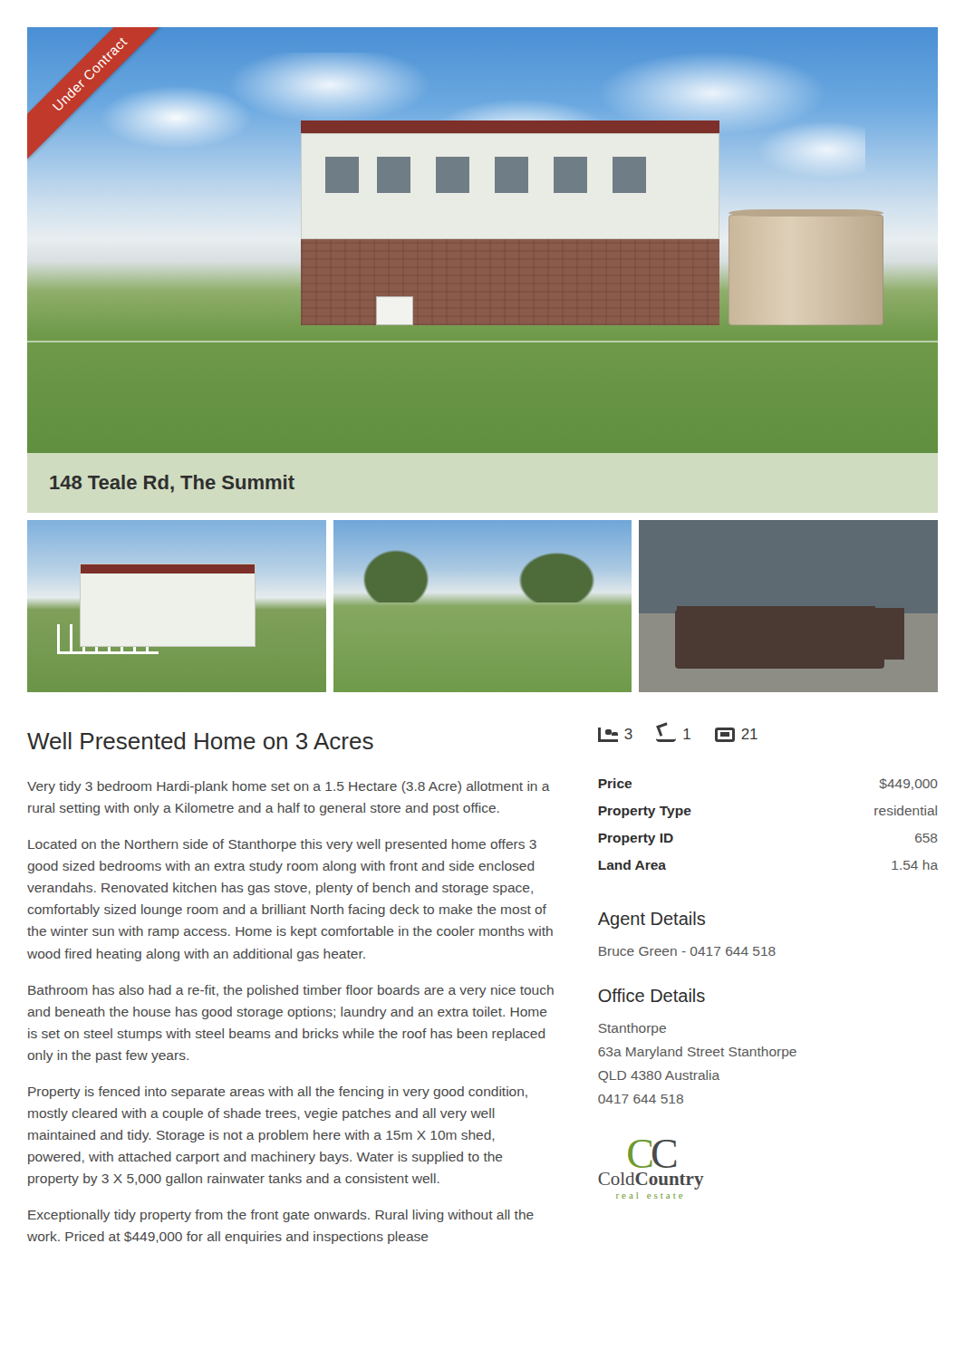Under Contract
148 Teale Rd, The Summit
Well Presented Home on 3 Acres
Very tidy 3 bedroom Hardi-plank home set on a 1.5 Hectare (3.8 Acre) allotment in a rural setting with only a Kilometre and a half to general store and post office.
Located on the Northern side of Stanthorpe this very well presented home offers 3 good sized bedrooms with an extra study room along with front and side enclosed verandahs. Renovated kitchen has gas stove, plenty of bench and storage space, comfortably sized lounge room and a brilliant North facing deck to make the most of the winter sun with ramp access. Home is kept comfortable in the cooler months with wood fired heating along with an additional gas heater.
Bathroom has also had a re-fit, the polished timber floor boards are a very nice touch and beneath the house has good storage options; laundry and an extra toilet. Home is set on steel stumps with steel beams and bricks while the roof has been replaced only in the past few years.
Property is fenced into separate areas with all the fencing in very good condition, mostly cleared with a couple of shade trees, vegie patches and all very well maintained and tidy. Storage is not a problem here with a 15m X 10m shed, powered, with attached carport and machinery bays. Water is supplied to the property by 3 X 5,000 gallon rainwater tanks and a consistent well.
Exceptionally tidy property from the front gate onwards. Rural living without all the work. Priced at $449,000 for all enquiries and inspections please
3 1 21
| Price | $449,000 |
| Property Type | residential |
| Property ID | 658 |
| Land Area | 1.54 ha |
Agent Details
Bruce Green - 0417 644 518
Office Details
Stanthorpe
63a Maryland Street Stanthorpe
QLD 4380 Australia
0417 644 518
CC ColdCountry real estate